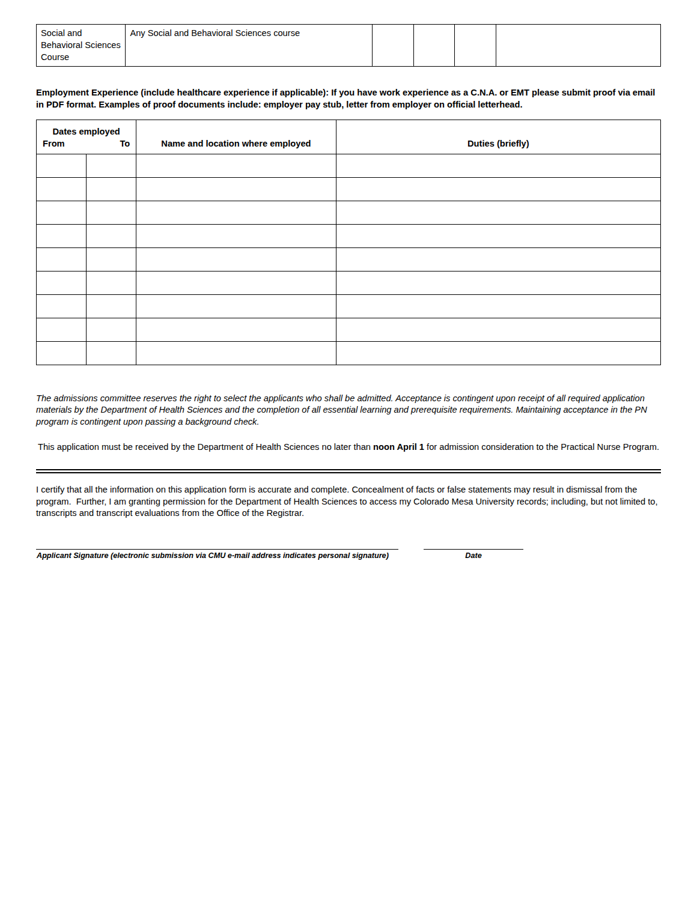| Social and Behavioral Sciences Course | Any Social and Behavioral Sciences course | | | | |
Employment Experience (include healthcare experience if applicable): If you have work experience as a C.N.A. or EMT please submit proof via email in PDF format. Examples of proof documents include: employer pay stub, letter from employer on official letterhead.
| Dates employed From To | Name and location where employed | Duties (briefly) |
| --- | --- | --- |
The admissions committee reserves the right to select the applicants who shall be admitted. Acceptance is contingent upon receipt of all required application materials by the Department of Health Sciences and the completion of all essential learning and prerequisite requirements. Maintaining acceptance in the PN program is contingent upon passing a background check.
This application must be received by the Department of Health Sciences no later than noon April 1 for admission consideration to the Practical Nurse Program.
I certify that all the information on this application form is accurate and complete. Concealment of facts or false statements may result in dismissal from the program. Further, I am granting permission for the Department of Health Sciences to access my Colorado Mesa University records; including, but not limited to, transcripts and transcript evaluations from the Office of the Registrar.
| Applicant Signature (electronic submission via CMU e-mail address indicates personal signature) | | Date | |